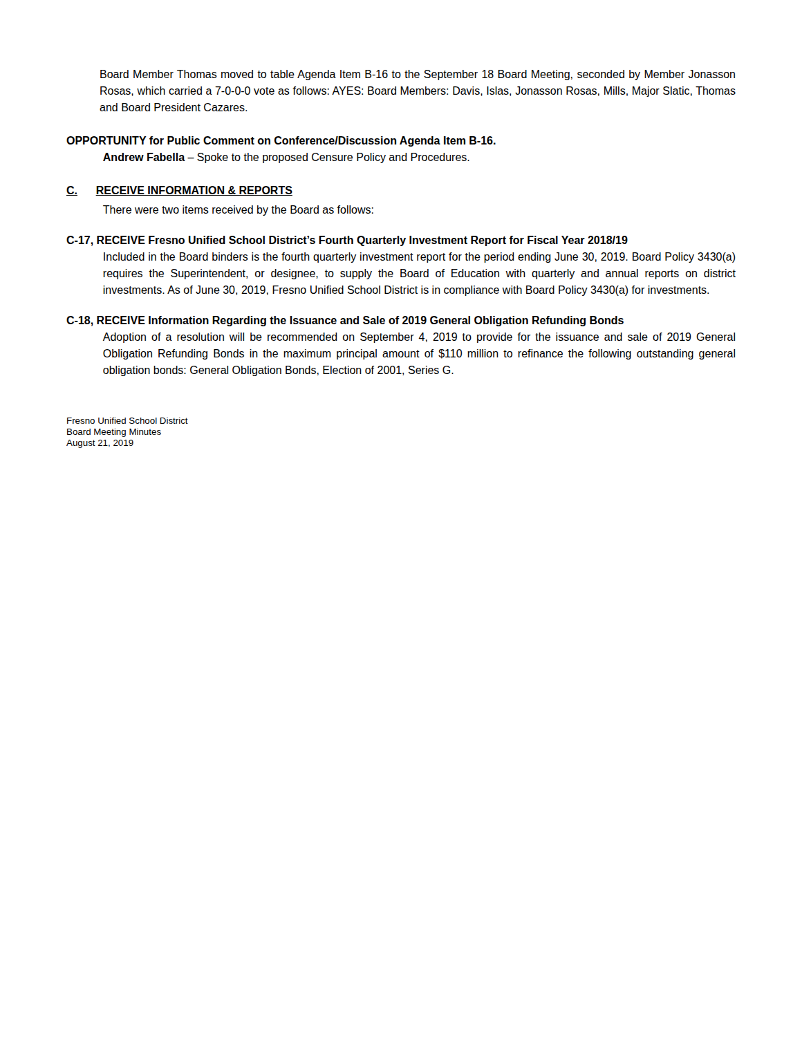Board Member Thomas moved to table Agenda Item B-16 to the September 18 Board Meeting, seconded by Member Jonasson Rosas, which carried a 7-0-0-0 vote as follows: AYES: Board Members: Davis, Islas, Jonasson Rosas, Mills, Major Slatic, Thomas and Board President Cazares.
OPPORTUNITY for Public Comment on Conference/Discussion Agenda Item B-16.
Andrew Fabella – Spoke to the proposed Censure Policy and Procedures.
C. RECEIVE INFORMATION & REPORTS
There were two items received by the Board as follows:
C-17, RECEIVE Fresno Unified School District’s Fourth Quarterly Investment Report for Fiscal Year 2018/19
Included in the Board binders is the fourth quarterly investment report for the period ending June 30, 2019. Board Policy 3430(a) requires the Superintendent, or designee, to supply the Board of Education with quarterly and annual reports on district investments. As of June 30, 2019, Fresno Unified School District is in compliance with Board Policy 3430(a) for investments.
C-18, RECEIVE Information Regarding the Issuance and Sale of 2019 General Obligation Refunding Bonds
Adoption of a resolution will be recommended on September 4, 2019 to provide for the issuance and sale of 2019 General Obligation Refunding Bonds in the maximum principal amount of $110 million to refinance the following outstanding general obligation bonds: General Obligation Bonds, Election of 2001, Series G.
Fresno Unified School District
Board Meeting Minutes
August 21, 2019